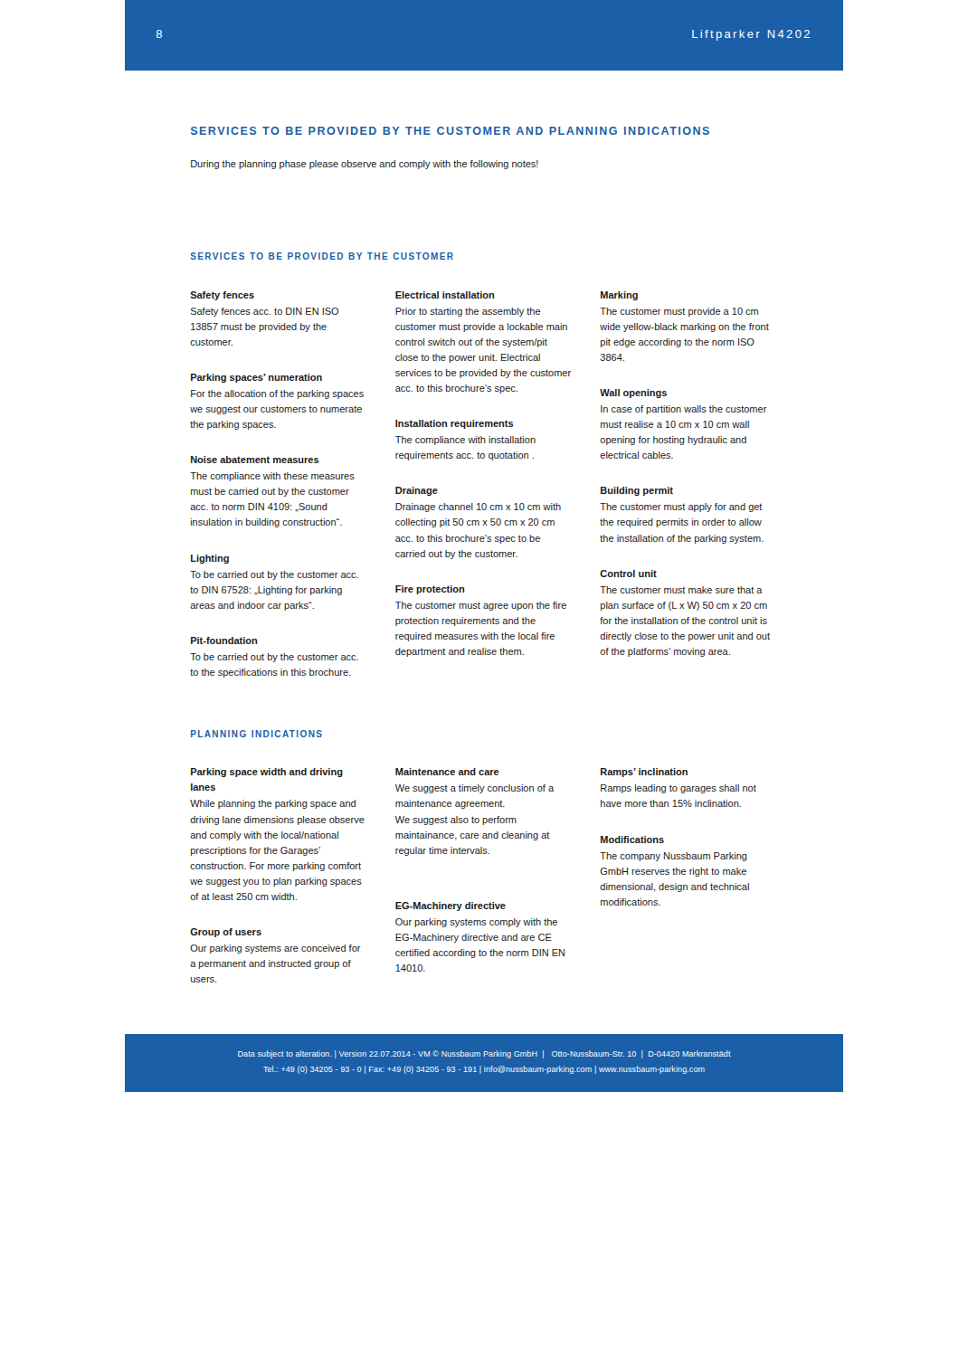8 Liftparker N4202
Services to be provided by the customer and planning indications
During the planning phase please observe and comply with the following notes!
Services to be provided by the customer
Safety fences
Safety fences acc. to DIN EN ISO 13857 must be provided by the customer.
Parking spaces’ numeration
For the allocation of the parking spaces we suggest our customers to numerate the parking spaces.
Noise abatement measures
The compliance with these measures must be carried out by the customer acc. to norm DIN 4109: „Sound insulation in building construction“.
Lighting
To be carried out by the customer acc. to DIN 67528: „Lighting for parking areas and indoor car parks“.
Pit-foundation
To be carried out by the customer acc. to the specifications in this brochure.
Electrical installation
Prior to starting the assembly the customer must provide a lockable main control switch out of the system/pit close to the power unit. Electrical services to be provided by the customer acc. to this brochure’s spec.
Installation requirements
The compliance with installation requirements acc. to quotation .
Drainage
Drainage channel 10 cm x 10 cm with collecting pit 50 cm x 50 cm x 20 cm acc. to this brochure’s spec to be carried out by the customer.
Fire protection
The customer must agree upon the fire protection requirements and the required measures with the local fire department and realise them.
Marking
The customer must provide a 10 cm wide yellow-black marking on the front pit edge according to the norm ISO 3864.
Wall openings
In case of partition walls the customer must realise a 10 cm x 10 cm wall opening for hosting hydraulic and electrical cables.
Building permit
The customer must apply for and get the required permits in order to allow the installation of the parking system.
Control unit
The customer must make sure that a plan surface of (L x W) 50 cm x 20 cm for the installation of the control unit is directly close to the power unit and out of the platforms’ moving area.
Planning indications
Parking space width and driving lanes
While planning the parking space and driving lane dimensions please observe and comply with the local/national prescriptions for the Garages’ construction. For more parking comfort we suggest you to plan parking spaces of at least 250 cm width.
Group of users
Our parking systems are conceived for a permanent and instructed group of users.
Maintenance and care
We suggest a timely conclusion of a maintenance agreement.
We suggest also to perform maintainance, care and cleaning at regular time intervals.
EG-Machinery directive
Our parking systems comply with the EG-Machinery directive and are CE certified according to the norm DIN EN 14010.
Ramps’ inclination
Ramps leading to garages shall not have more than 15% inclination.
Modifications
The company Nussbaum Parking GmbH reserves the right to make dimensional, design and technical modifications.
Data subject to alteration. | Version 22.07.2014 - VM © Nussbaum Parking GmbH | Otto-Nussbaum-Str. 10 | D-04420 Markranstädt
Tel.: +49 (0) 34205 - 93 - 0 | Fax: +49 (0) 34205 - 93 - 191 | info@nussbaum-parking.com | www.nussbaum-parking.com